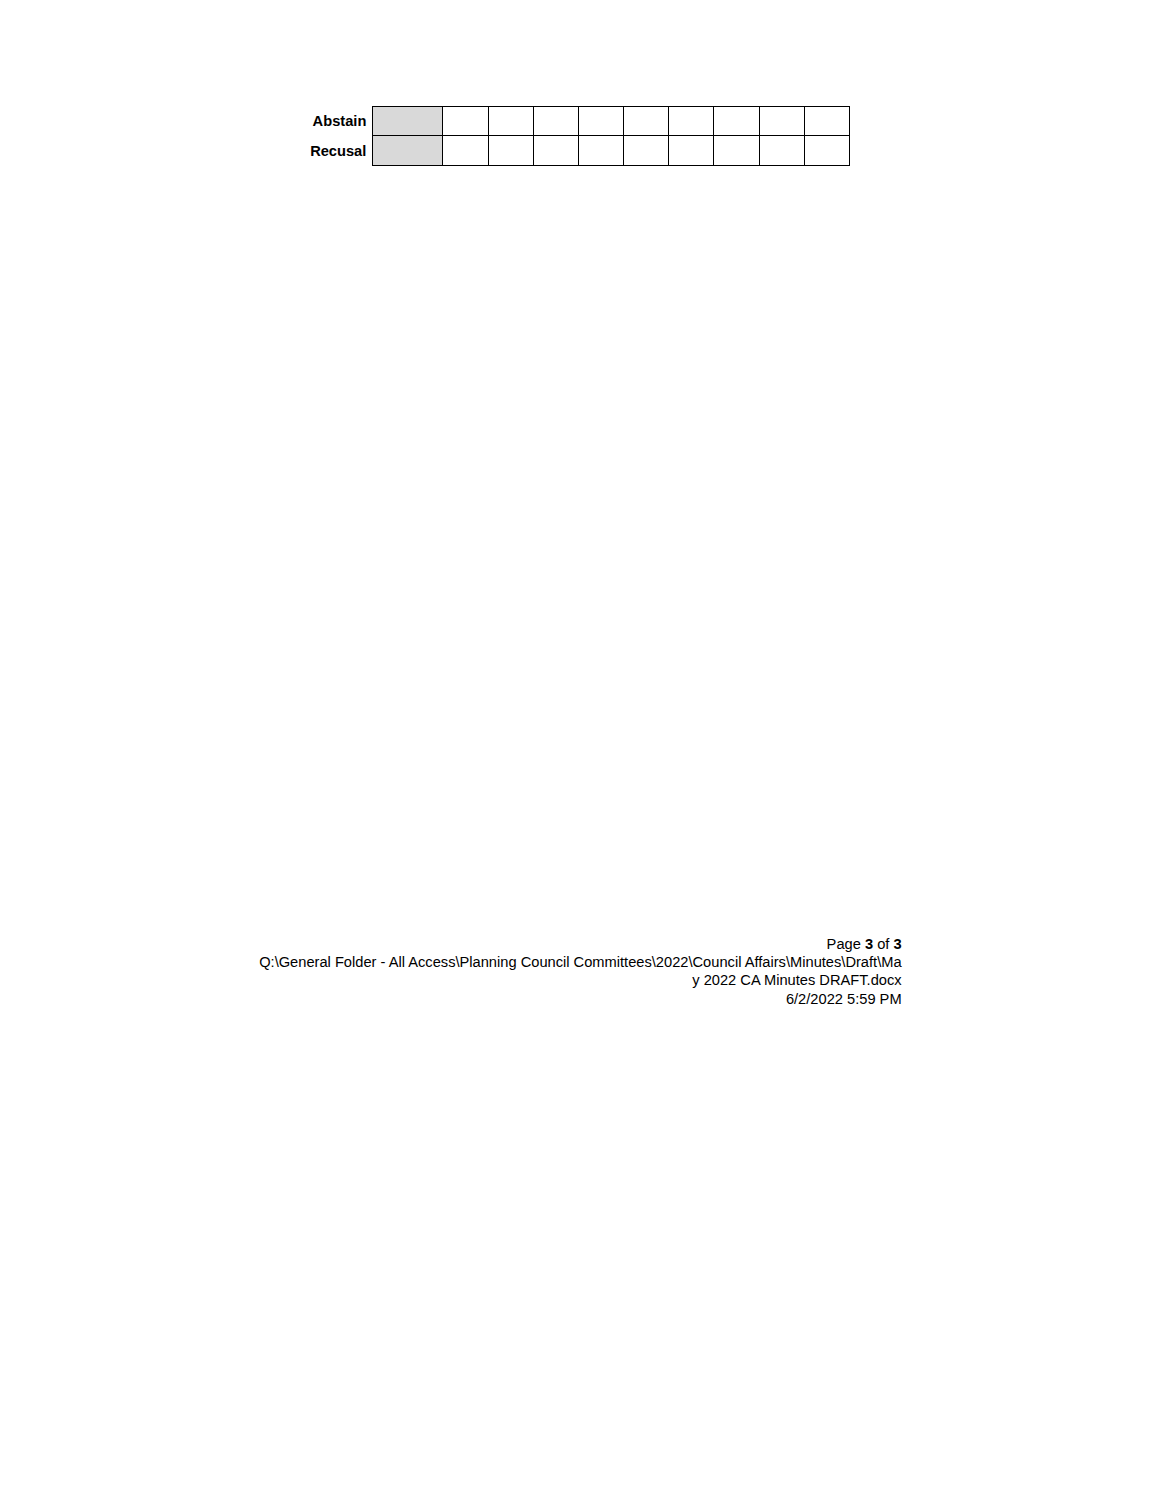| Abstain | | | | | | | | | | |
| Recusal | | | | | | | | | | |
Page 3 of 3
Q:\General Folder - All Access\Planning Council Committees\2022\Council Affairs\Minutes\Draft\May 2022 CA Minutes DRAFT.docx
6/2/2022 5:59 PM